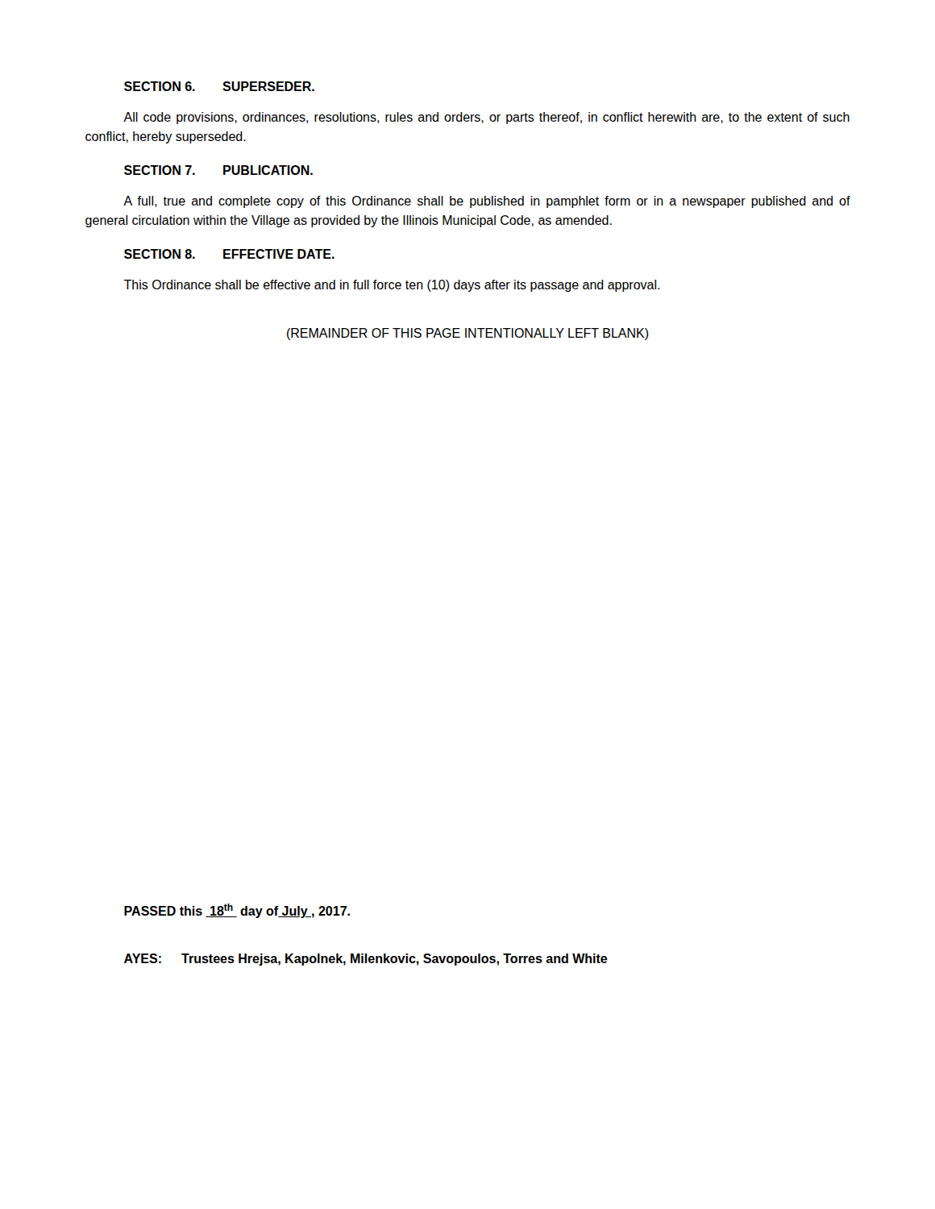SECTION 6. SUPERSEDER.
All code provisions, ordinances, resolutions, rules and orders, or parts thereof, in conflict herewith are, to the extent of such conflict, hereby superseded.
SECTION 7. PUBLICATION.
A full, true and complete copy of this Ordinance shall be published in pamphlet form or in a newspaper published and of general circulation within the Village as provided by the Illinois Municipal Code, as amended.
SECTION 8. EFFECTIVE DATE.
This Ordinance shall be effective and in full force ten (10) days after its passage and approval.
(REMAINDER OF THIS PAGE INTENTIONALLY LEFT BLANK)
PASSED this 18th day of July , 2017.
AYES: Trustees Hrejsa, Kapolnek, Milenkovic, Savopoulos, Torres and White